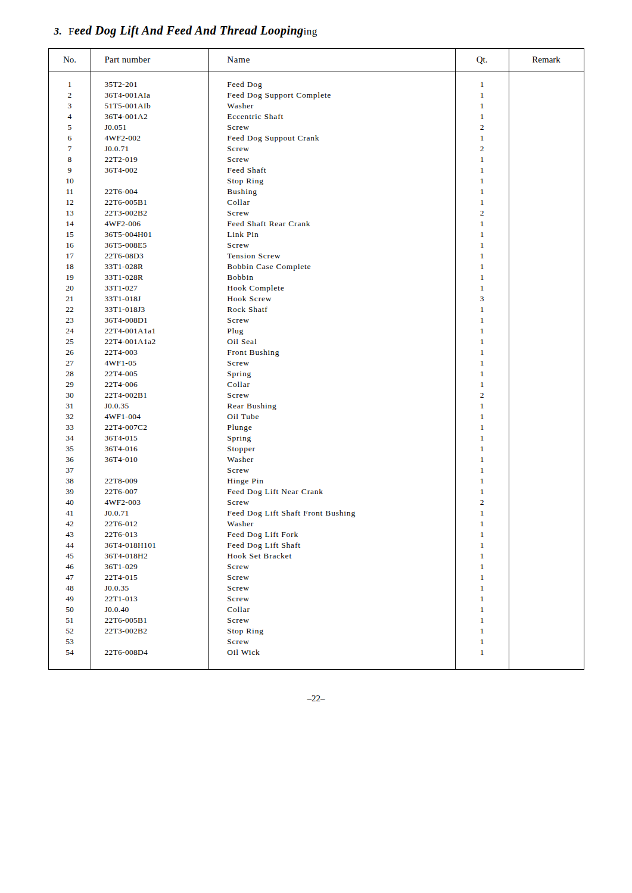3. Feed Dog Lift And Feed And Thread Loopinging
| No. | Part number | Name | Qt. | Remark |
| --- | --- | --- | --- | --- |
| 1 | 35T2-201 | Feed Dog | 1 | |
| 2 | 36T4-001AIa | Feed Dog Support Complete | 1 | |
| 3 | 51T5-001AIb | Washer | 1 | |
| 4 | 36T4-001A2 | Eccentric Shaft | 1 | |
| 5 | J0.051 | Screw | 2 | |
| 6 | 4WF2-002 | Feed Dog Suppout Crank | 1 | |
| 7 | J0.0.71 | Screw | 2 | |
| 8 | 22T2-019 | Screw | 1 | |
| 9 | 36T4-002 | Feed Shaft | 1 | |
| 10 | | Stop Ring | 1 | |
| 11 | 22T6-004 | Bushing | 1 | |
| 12 | 22T6-005B1 | Collar | 1 | |
| 13 | 22T3-002B2 | Screw | 2 | |
| 14 | 4WF2-006 | Feed Shaft Rear Crank | 1 | |
| 15 | 36T5-004H01 | Link Pin | 1 | |
| 16 | 36T5-008E5 | Screw | 1 | |
| 17 | 22T6-08D3 | Tension Screw | 1 | |
| 18 | 33T1-028R | Bobbin Case Complete | 1 | |
| 19 | 33T1-028R | Bobbin | 1 | |
| 20 | 33T1-027 | Hook Complete | 1 | |
| 21 | 33T1-018J | Hook Screw | 3 | |
| 22 | 33T1-018J3 | Rock Shatf | 1 | |
| 23 | 36T4-008D1 | Screw | 1 | |
| 24 | 22T4-001A1a1 | Plug | 1 | |
| 25 | 22T4-001A1a2 | Oil Seal | 1 | |
| 26 | 22T4-003 | Front Bushing | 1 | |
| 27 | 4WF1-05 | Screw | 1 | |
| 28 | 22T4-005 | Spring | 1 | |
| 29 | 22T4-006 | Collar | 1 | |
| 30 | 22T4-002B1 | Screw | 2 | |
| 31 | J0.0.35 | Rear Bushing | 1 | |
| 32 | 4WF1-004 | Oil Tube | 1 | |
| 33 | 22T4-007C2 | Plunge | 1 | |
| 34 | 36T4-015 | Spring | 1 | |
| 35 | 36T4-016 | Stopper | 1 | |
| 36 | 36T4-010 | Washer | 1 | |
| 37 | | Screw | 1 | |
| 38 | 22T8-009 | Hinge Pin | 1 | |
| 39 | 22T6-007 | Feed Dog Lift Near Crank | 1 | |
| 40 | 4WF2-003 | Screw | 2 | |
| 41 | J0.0.71 | Feed Dog Lift Shaft Front Bushing | 1 | |
| 42 | 22T6-012 | Washer | 1 | |
| 43 | 22T6-013 | Feed Dog Lift Fork | 1 | |
| 44 | 36T4-018H101 | Feed Dog Lift Shaft | 1 | |
| 45 | 36T4-018H2 | Hook Set Bracket | 1 | |
| 46 | 36T1-029 | Screw | 1 | |
| 47 | 22T4-015 | Screw | 1 | |
| 48 | J0.0.35 | Screw | 1 | |
| 49 | 22T1-013 | Screw | 1 | |
| 50 | J0.0.40 | Collar | 1 | |
| 51 | 22T6-005B1 | Screw | 1 | |
| 52 | 22T3-002B2 | Stop Ring | 1 | |
| 53 | | Screw | 1 | |
| 54 | 22T6-008D4 | Oil Wick | 1 | |
–22–